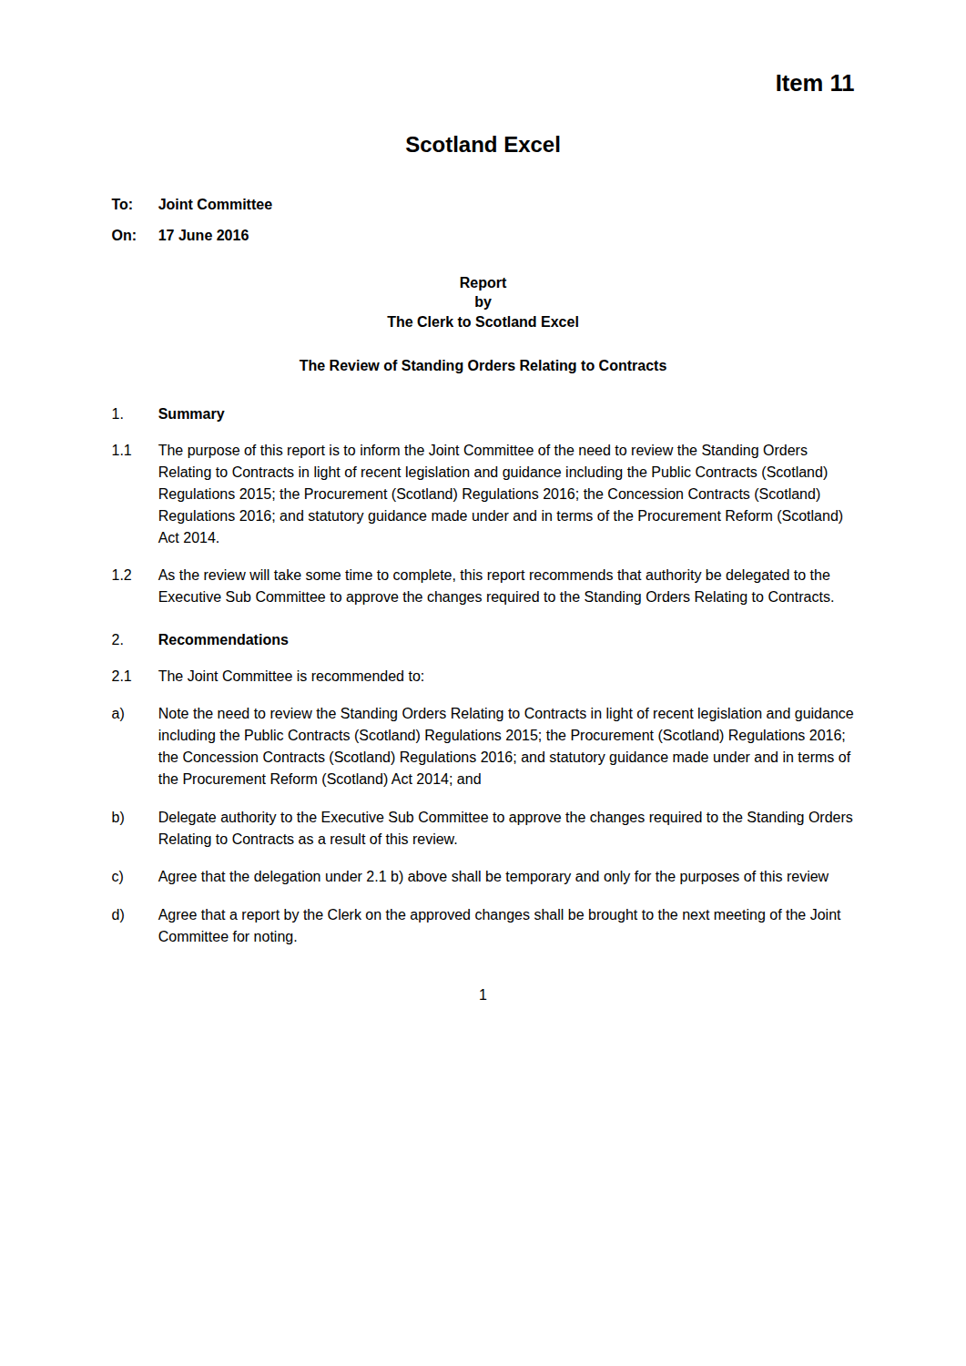Item 11
Scotland Excel
To: Joint Committee
On: 17 June 2016
Report
by
The Clerk to Scotland Excel
The Review of Standing Orders Relating to Contracts
1. Summary
1.1 The purpose of this report is to inform the Joint Committee of the need to review the Standing Orders Relating to Contracts in light of recent legislation and guidance including the Public Contracts (Scotland) Regulations 2015; the Procurement (Scotland) Regulations 2016; the Concession Contracts (Scotland) Regulations 2016; and statutory guidance made under and in terms of the Procurement Reform (Scotland) Act 2014.
1.2 As the review will take some time to complete, this report recommends that authority be delegated to the Executive Sub Committee to approve the changes required to the Standing Orders Relating to Contracts.
2. Recommendations
2.1 The Joint Committee is recommended to:
a) Note the need to review the Standing Orders Relating to Contracts in light of recent legislation and guidance including the Public Contracts (Scotland) Regulations 2015; the Procurement (Scotland) Regulations 2016; the Concession Contracts (Scotland) Regulations 2016; and statutory guidance made under and in terms of the Procurement Reform (Scotland) Act 2014; and
b) Delegate authority to the Executive Sub Committee to approve the changes required to the Standing Orders Relating to Contracts as a result of this review.
c) Agree that the delegation under 2.1 b) above shall be temporary and only for the purposes of this review
d) Agree that a report by the Clerk on the approved changes shall be brought to the next meeting of the Joint Committee for noting.
1